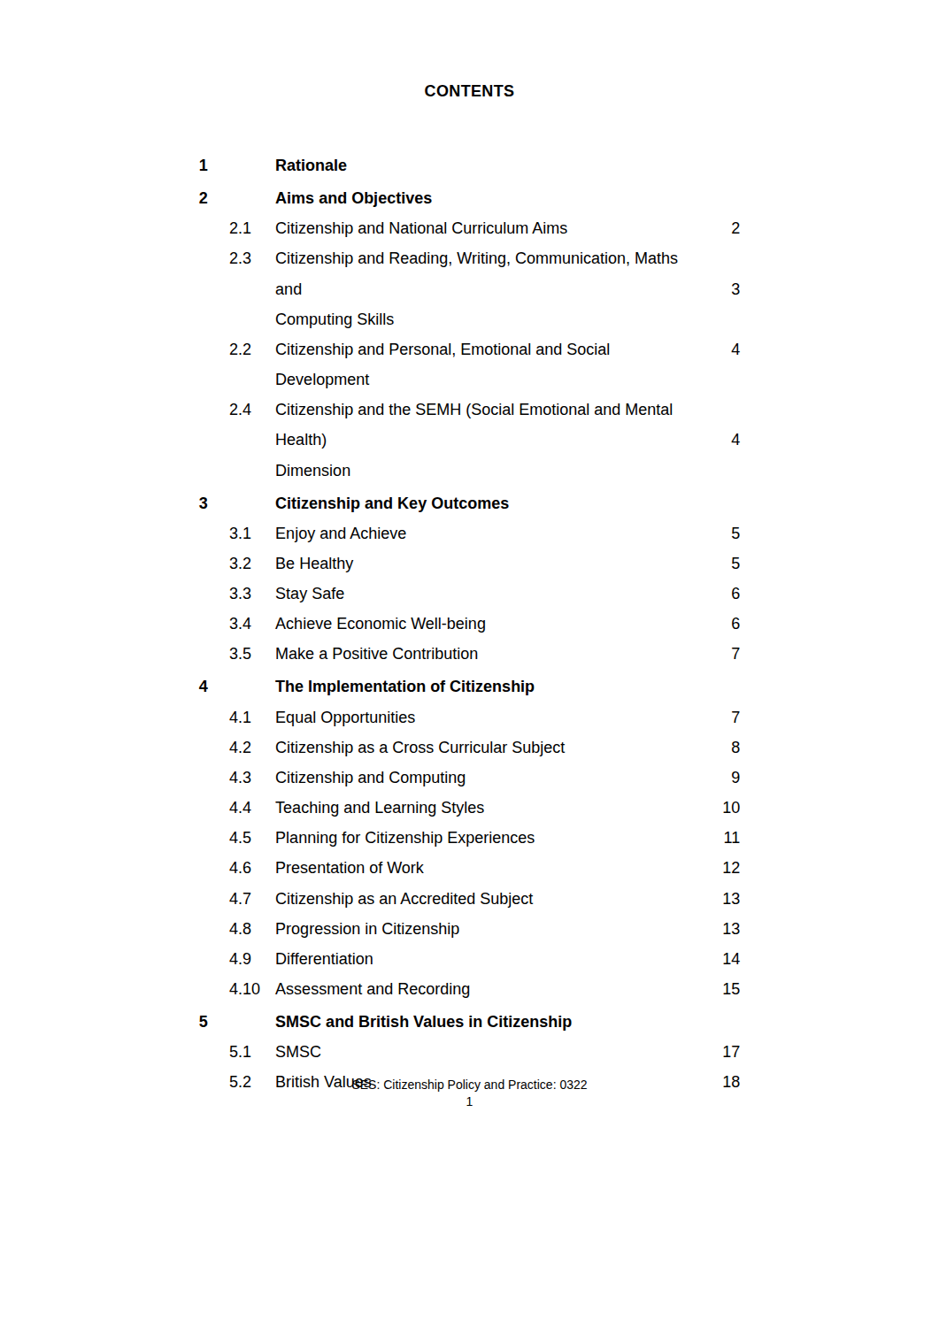CONTENTS
| 1 | | Rationale | |
| 2 | | Aims and Objectives | |
| | 2.1 | Citizenship and National Curriculum Aims | 2 |
| | 2.3 | Citizenship and Reading, Writing, Communication, Maths and Computing Skills | 3 |
| | 2.2 | Citizenship and Personal, Emotional and Social Development | 4 |
| | 2.4 | Citizenship and the SEMH (Social Emotional and Mental Health) Dimension | 4 |
| 3 | | Citizenship and Key Outcomes | |
| | 3.1 | Enjoy and Achieve | 5 |
| | 3.2 | Be Healthy | 5 |
| | 3.3 | Stay Safe | 6 |
| | 3.4 | Achieve Economic Well-being | 6 |
| | 3.5 | Make a Positive Contribution | 7 |
| 4 | | The Implementation of Citizenship | |
| | 4.1 | Equal Opportunities | 7 |
| | 4.2 | Citizenship as a Cross Curricular Subject | 8 |
| | 4.3 | Citizenship and Computing | 9 |
| | 4.4 | Teaching and Learning Styles | 10 |
| | 4.5 | Planning for Citizenship Experiences | 11 |
| | 4.6 | Presentation of Work | 12 |
| | 4.7 | Citizenship as an Accredited Subject | 13 |
| | 4.8 | Progression in Citizenship | 13 |
| | 4.9 | Differentiation | 14 |
| | 4.10 | Assessment and Recording | 15 |
| 5 | | SMSC and British Values in Citizenship | |
| | 5.1 | SMSC | 17 |
| | 5.2 | British Values | 18 |
SES: Citizenship Policy and Practice: 0322
1